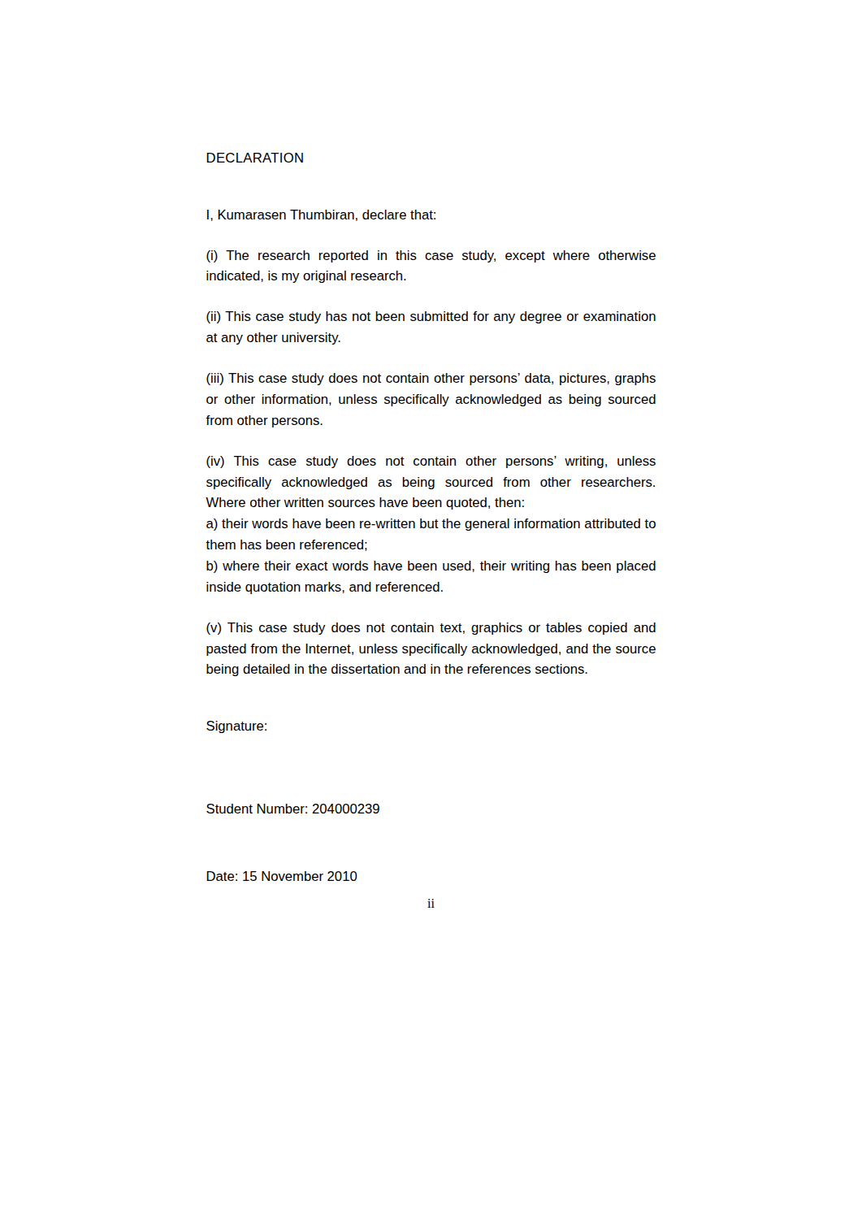DECLARATION
I, Kumarasen Thumbiran, declare that:
(i) The research reported in this case study, except where otherwise indicated, is my original research.
(ii) This case study has not been submitted for any degree or examination at any other university.
(iii) This case study does not contain other persons’ data, pictures, graphs or other information, unless specifically acknowledged as being sourced from other persons.
(iv) This case study does not contain other persons’ writing, unless specifically acknowledged as being sourced from other researchers. Where other written sources have been quoted, then:
a) their words have been re-written but the general information attributed to them has been referenced;
b) where their exact words have been used, their writing has been placed inside quotation marks, and referenced.
(v) This case study does not contain text, graphics or tables copied and pasted from the Internet, unless specifically acknowledged, and the source being detailed in the dissertation and in the references sections.
Signature:
Student Number: 204000239
Date: 15 November 2010
ii